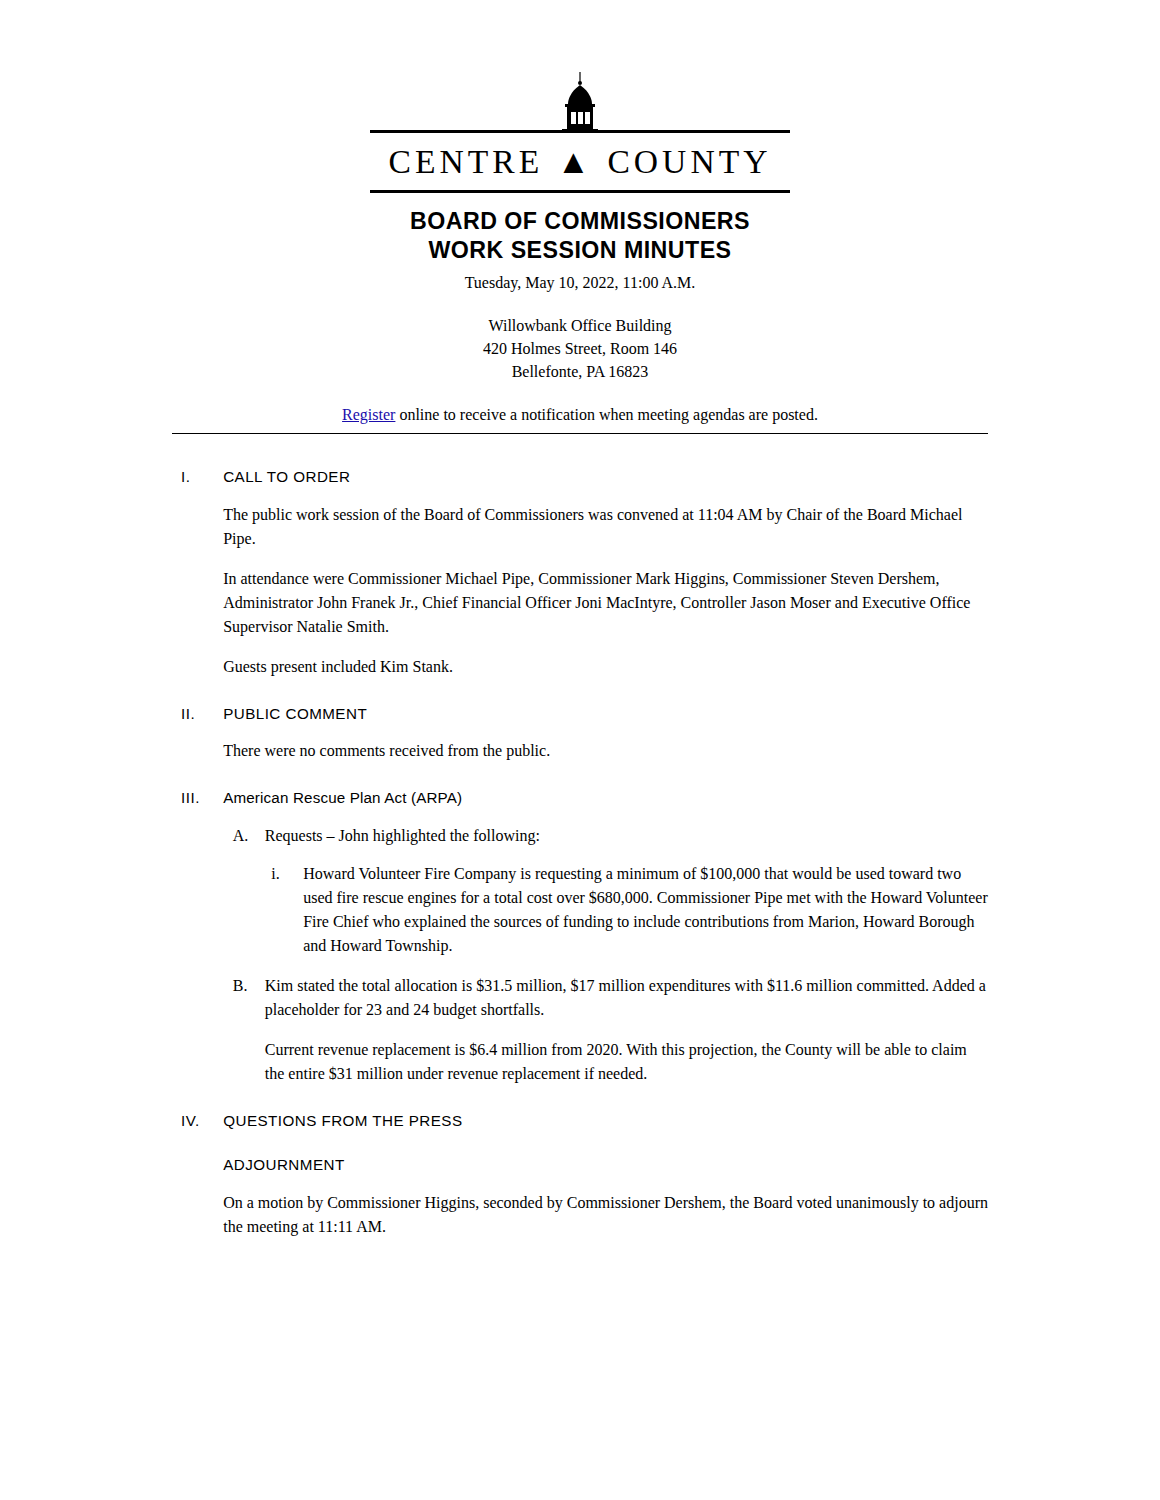CENTRE ▲ COUNTY
BOARD OF COMMISSIONERS
WORK SESSION MINUTES
Tuesday, May 10, 2022, 11:00 A.M.
Willowbank Office Building
420 Holmes Street, Room 146
Bellefonte, PA 16823
Register online to receive a notification when meeting agendas are posted.
CALL TO ORDER
The public work session of the Board of Commissioners was convened at 11:04 AM by Chair of the Board Michael Pipe.
In attendance were Commissioner Michael Pipe, Commissioner Mark Higgins, Commissioner Steven Dershem, Administrator John Franek Jr., Chief Financial Officer Joni MacIntyre, Controller Jason Moser and Executive Office Supervisor Natalie Smith.
Guests present included Kim Stank.
PUBLIC COMMENT
There were no comments received from the public.
American Rescue Plan Act (ARPA)
Requests – John highlighted the following:
Howard Volunteer Fire Company is requesting a minimum of $100,000 that would be used toward two used fire rescue engines for a total cost over $680,000. Commissioner Pipe met with the Howard Volunteer Fire Chief who explained the sources of funding to include contributions from Marion, Howard Borough and Howard Township.
Kim stated the total allocation is $31.5 million, $17 million expenditures with $11.6 million committed. Added a placeholder for 23 and 24 budget shortfalls.
Current revenue replacement is $6.4 million from 2020. With this projection, the County will be able to claim the entire $31 million under revenue replacement if needed.
QUESTIONS FROM THE PRESS
ADJOURNMENT
On a motion by Commissioner Higgins, seconded by Commissioner Dershem, the Board voted unanimously to adjourn the meeting at 11:11 AM.